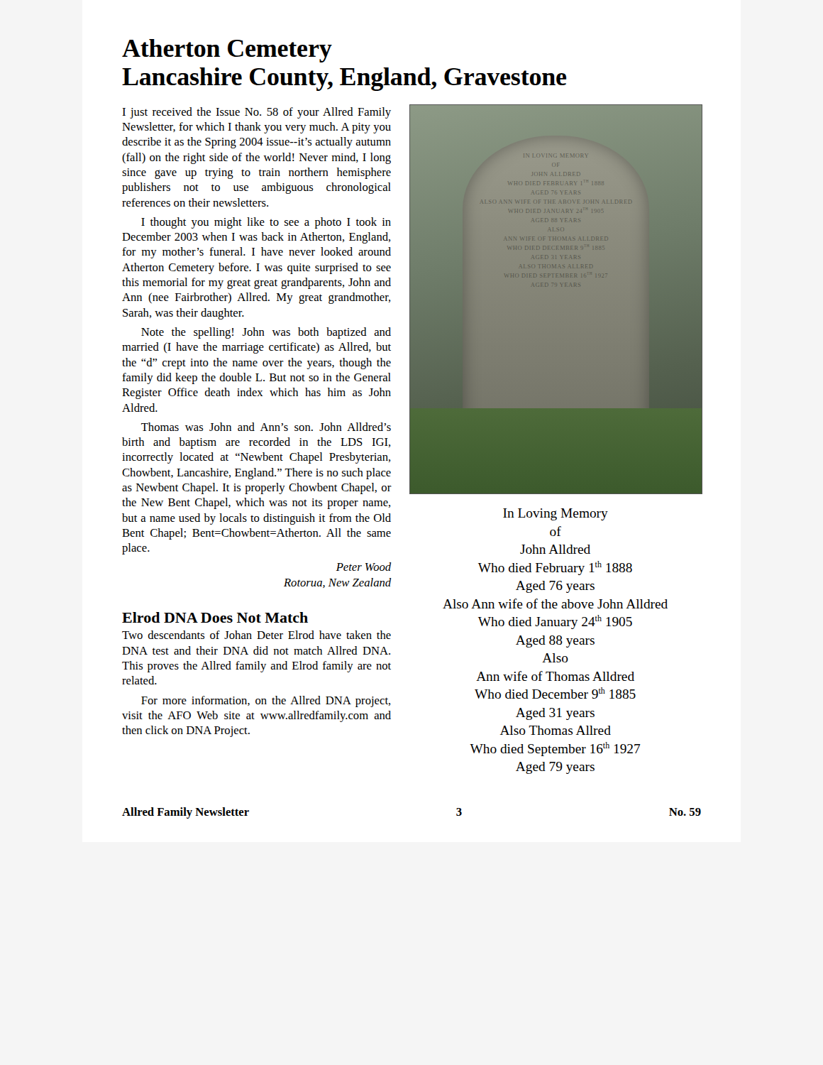Atherton Cemetery
Lancashire County, England, Gravestone
I just received the Issue No. 58 of your Allred Family Newsletter, for which I thank you very much. A pity you describe it as the Spring 2004 issue--it’s actually autumn (fall) on the right side of the world! Never mind, I long since gave up trying to train northern hemisphere publishers not to use ambiguous chronological references on their newsletters.
I thought you might like to see a photo I took in December 2003 when I was back in Atherton, England, for my mother’s funeral. I have never looked around Atherton Cemetery before. I was quite surprised to see this memorial for my great great grandparents, John and Ann (nee Fairbrother) Allred. My great grandmother, Sarah, was their daughter.
Note the spelling! John was both baptized and married (I have the marriage certificate) as Allred, but the “d” crept into the name over the years, though the family did keep the double L. But not so in the General Register Office death index which has him as John Aldred.
Thomas was John and Ann’s son. John Alldred’s birth and baptism are recorded in the LDS IGI, incorrectly located at “Newbent Chapel Presbyterian, Chowbent, Lancashire, England.” There is no such place as Newbent Chapel. It is properly Chowbent Chapel, or the New Bent Chapel, which was not its proper name, but a name used by locals to distinguish it from the Old Bent Chapel; Bent=Chowbent=Atherton. All the same place.
Peter Wood
Rotorua, New Zealand
Elrod DNA Does Not Match
Two descendants of Johan Deter Elrod have taken the DNA test and their DNA did not match Allred DNA. This proves the Allred family and Elrod family are not related.
For more information, on the Allred DNA project, visit the AFO Web site at www.allredfamily.com and then click on DNA Project.
In Loving Memory
of
John Alldred
Who died February 1th 1888
Aged 76 years
Also Ann wife of the above John Alldred
Who died January 24th 1905
Aged 88 years
Also
Ann wife of Thomas Alldred
Who died December 9th 1885
Aged 31 years
Also Thomas Allred
Who died September 16th 1927
Aged 79 years
In Loving Memory
of
John Alldred
Who died February 1th 1888
Aged 76 years
Also Ann wife of the above John Alldred
Who died January 24th 1905
Aged 88 years
Also
Ann wife of Thomas Alldred
Who died December 9th 1885
Aged 31 years
Also Thomas Allred
Who died September 16th 1927
Aged 79 years
Allred Family Newsletter 3 No. 59